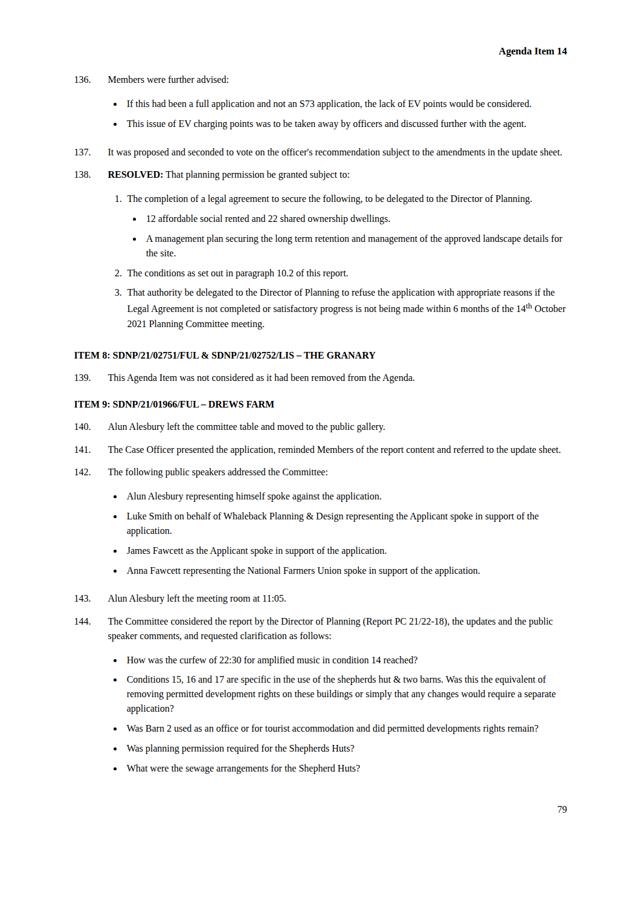Agenda Item 14
136.
Members were further advised:
If this had been a full application and not an S73 application, the lack of EV points would be considered.
This issue of EV charging points was to be taken away by officers and discussed further with the agent.
137.
It was proposed and seconded to vote on the officer's recommendation subject to the amendments in the update sheet.
138.
RESOLVED: That planning permission be granted subject to:
The completion of a legal agreement to secure the following, to be delegated to the Director of Planning.
12 affordable social rented and 22 shared ownership dwellings.
A management plan securing the long term retention and management of the approved landscape details for the site.
The conditions as set out in paragraph 10.2 of this report.
That authority be delegated to the Director of Planning to refuse the application with appropriate reasons if the Legal Agreement is not completed or satisfactory progress is not being made within 6 months of the 14th October 2021 Planning Committee meeting.
ITEM 8: SDNP/21/02751/FUL & SDNP/21/02752/LIS – THE GRANARY
139.
This Agenda Item was not considered as it had been removed from the Agenda.
ITEM 9: SDNP/21/01966/FUL – DREWS FARM
140.
Alun Alesbury left the committee table and moved to the public gallery.
141.
The Case Officer presented the application, reminded Members of the report content and referred to the update sheet.
142.
The following public speakers addressed the Committee:
Alun Alesbury representing himself spoke against the application.
Luke Smith on behalf of Whaleback Planning & Design representing the Applicant spoke in support of the application.
James Fawcett as the Applicant spoke in support of the application.
Anna Fawcett representing the National Farmers Union spoke in support of the application.
143.
Alun Alesbury left the meeting room at 11:05.
144.
The Committee considered the report by the Director of Planning (Report PC 21/22-18), the updates and the public speaker comments, and requested clarification as follows:
How was the curfew of 22:30 for amplified music in condition 14 reached?
Conditions 15, 16 and 17 are specific in the use of the shepherds hut & two barns. Was this the equivalent of removing permitted development rights on these buildings or simply that any changes would require a separate application?
Was Barn 2 used as an office or for tourist accommodation and did permitted developments rights remain?
Was planning permission required for the Shepherds Huts?
What were the sewage arrangements for the Shepherd Huts?
79